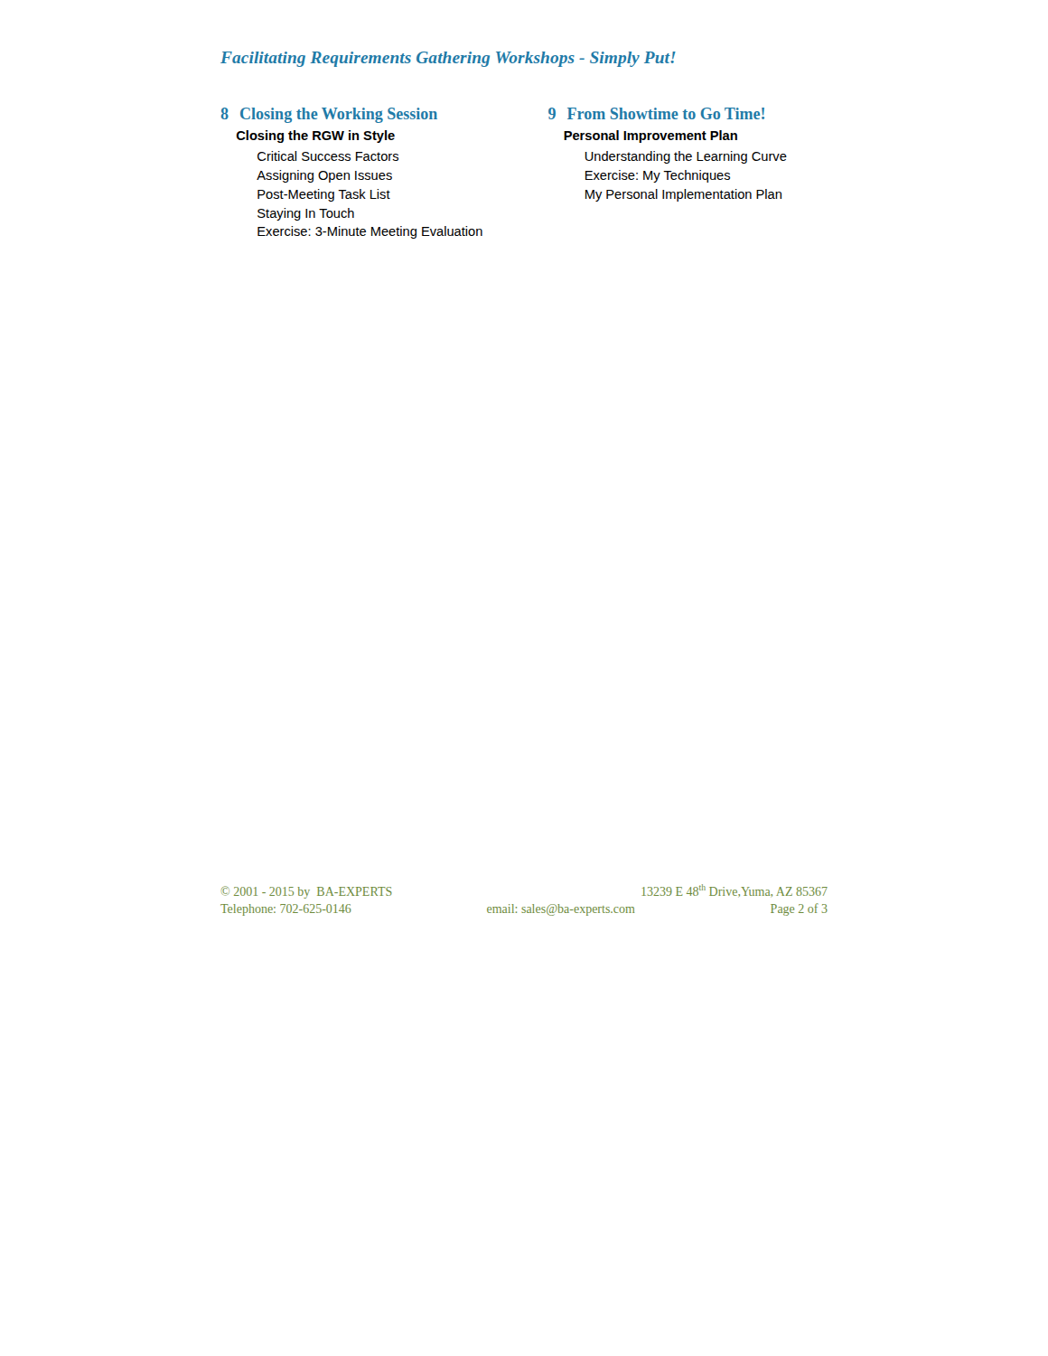Facilitating Requirements Gathering Workshops - Simply Put!
8 Closing the Working Session
Closing the RGW in Style
Critical Success Factors
Assigning Open Issues
Post-Meeting Task List
Staying In Touch
Exercise: 3-Minute Meeting Evaluation
9 From Showtime to Go Time!
Personal Improvement Plan
Understanding the Learning Curve
Exercise: My Techniques
My Personal Implementation Plan
© 2001 - 2015 by BA-EXPERTS 13239 E 48th Drive,Yuma, AZ 85367
Telephone: 702-625-0146 email: sales@ba-experts.com Page 2 of 3